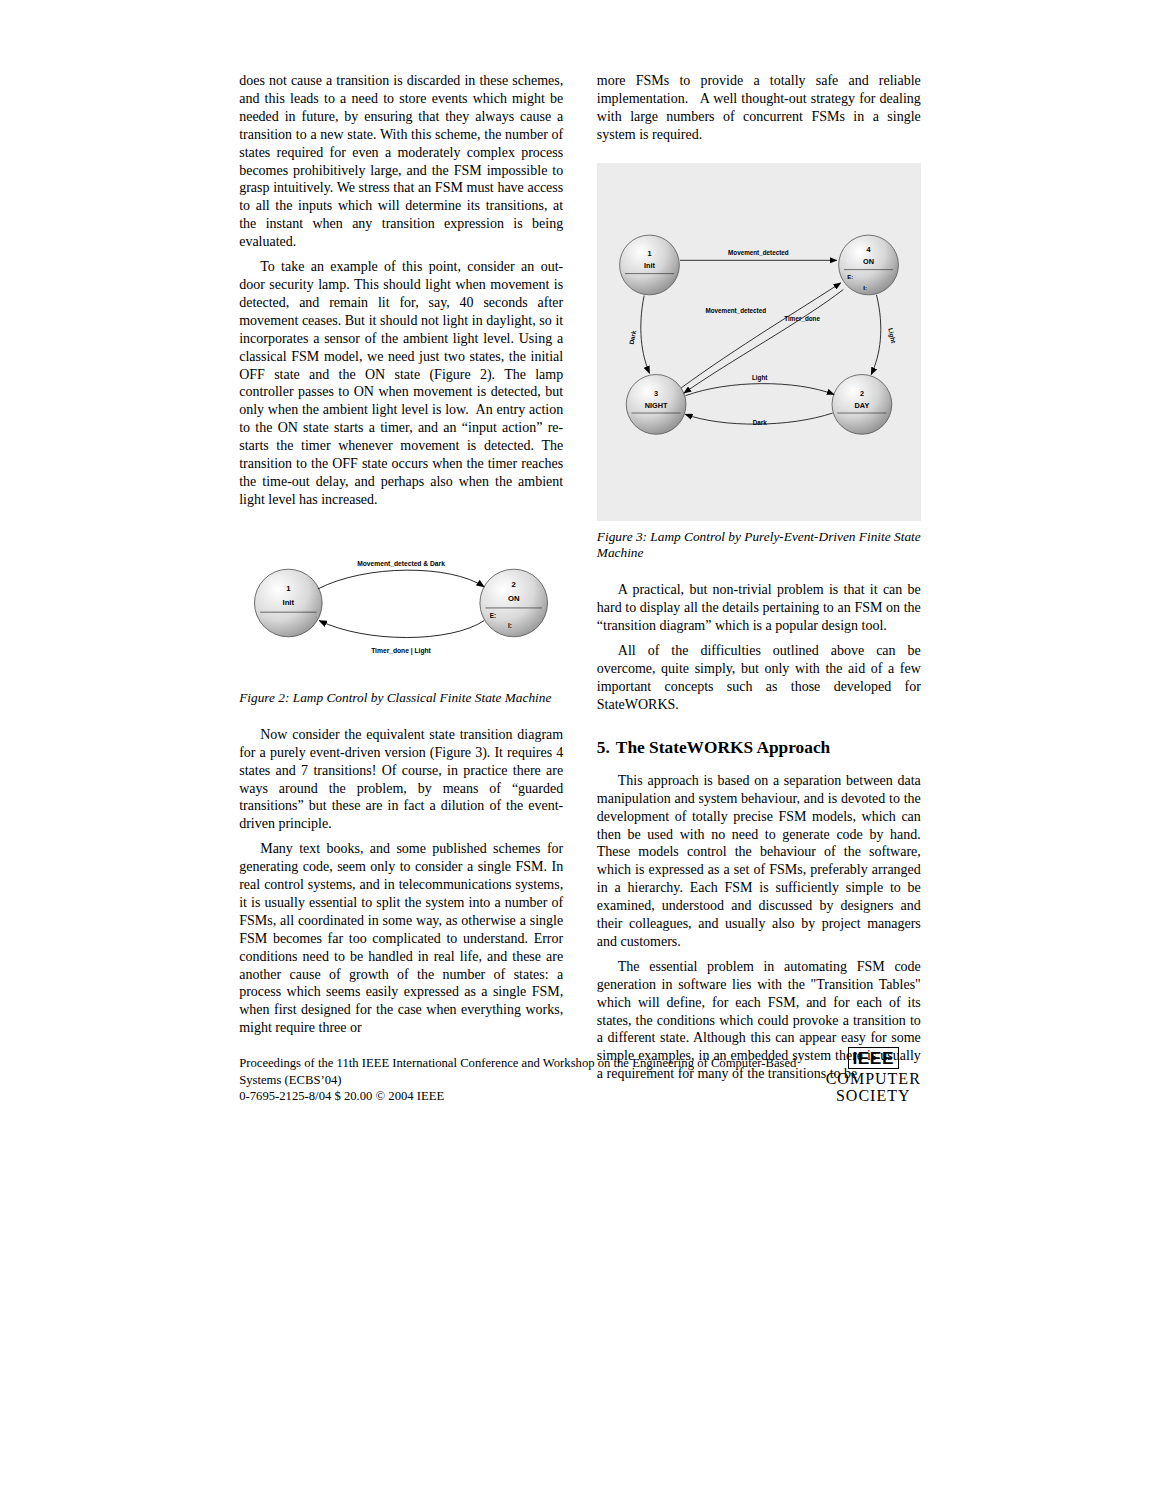does not cause a transition is discarded in these schemes, and this leads to a need to store events which might be needed in future, by ensuring that they always cause a transition to a new state. With this scheme, the number of states required for even a moderately complex process becomes prohibitively large, and the FSM impossible to grasp intuitively. We stress that an FSM must have access to all the inputs which will determine its transitions, at the instant when any transition expression is being evaluated.
To take an example of this point, consider an out-door security lamp. This should light when movement is detected, and remain lit for, say, 40 seconds after movement ceases. But it should not light in daylight, so it incorporates a sensor of the ambient light level. Using a classical FSM model, we need just two states, the initial OFF state and the ON state (Figure 2). The lamp controller passes to ON when movement is detected, but only when the ambient light level is low. An entry action to the ON state starts a timer, and an “input action” re-starts the timer whenever movement is detected. The transition to the OFF state occurs when the timer reaches the time-out delay, and perhaps also when the ambient light level has increased.
1 Init 2 ON E: I: Movement_detected & Dark Timer_done | Light
Figure 2: Lamp Control by Classical Finite State Machine
Now consider the equivalent state transition diagram for a purely event-driven version (Figure 3). It requires 4 states and 7 transitions! Of course, in practice there are ways around the problem, by means of “guarded transitions” but these are in fact a dilution of the event-driven principle.
Many text books, and some published schemes for generating code, seem only to consider a single FSM. In real control systems, and in telecommunications systems, it is usually essential to split the system into a number of FSMs, all coordinated in some way, as otherwise a single FSM becomes far too complicated to understand. Error conditions need to be handled in real life, and these are another cause of growth of the number of states: a process which seems easily expressed as a single FSM, when first designed for the case when everything works, might require three or
more FSMs to provide a totally safe and reliable implementation. A well thought-out strategy for dealing with large numbers of concurrent FSMs in a single system is required.
1 Init 4 ON E: I: 3 NIGHT 2 DAY Movement_detected Dark Movement_detected Timer_done Light Dark Light
Figure 3: Lamp Control by Purely-Event-Driven Finite State Machine
A practical, but non-trivial problem is that it can be hard to display all the details pertaining to an FSM on the “transition diagram” which is a popular design tool.
All of the difficulties outlined above can be overcome, quite simply, but only with the aid of a few important concepts such as those developed for StateWORKS.
5. The StateWORKS Approach
This approach is based on a separation between data manipulation and system behaviour, and is devoted to the development of totally precise FSM models, which can then be used with no need to generate code by hand. These models control the behaviour of the software, which is expressed as a set of FSMs, preferably arranged in a hierarchy. Each FSM is sufficiently simple to be examined, understood and discussed by designers and their colleagues, and usually also by project managers and customers.
The essential problem in automating FSM code generation in software lies with the "Transition Tables" which will define, for each FSM, and for each of its states, the conditions which could provoke a transition to a different state. Although this can appear easy for some simple examples, in an embedded system there is usually a requirement for many of the transitions to be
Proceedings of the 11th IEEE International Conference and Workshop on the Engineering of Computer-Based Systems (ECBS’04)
0-7695-2125-8/04 $ 20.00 © 2004 IEEE
IEEE
COMPUTER
SOCIETY